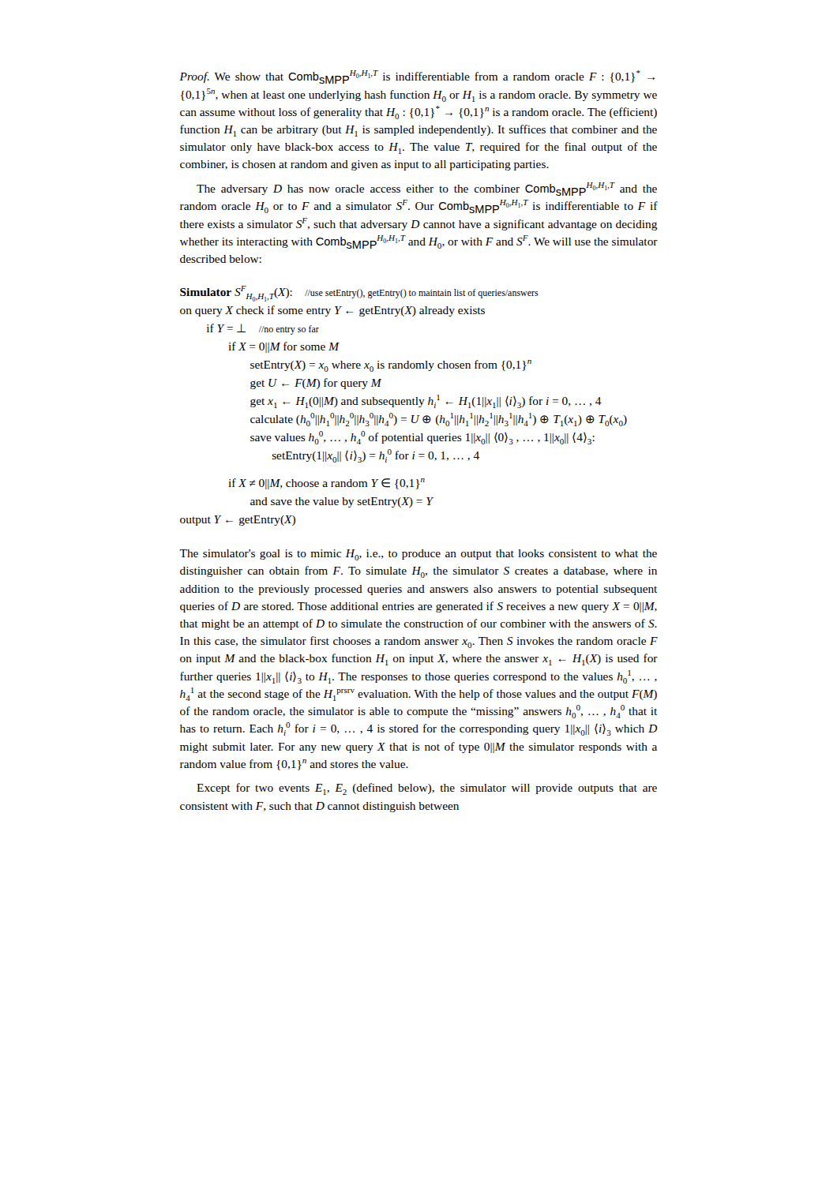Proof. We show that CombsMPPH0,H1,T is indifferentiable from a random oracle F : {0,1}* → {0,1}5n, when at least one underlying hash function H0 or H1 is a random oracle. By symmetry we can assume without loss of generality that H0 : {0,1}* → {0,1}n is a random oracle. The (efficient) function H1 can be arbitrary (but H1 is sampled independently). It suffices that combiner and the simulator only have black-box access to H1. The value T, required for the final output of the combiner, is chosen at random and given as input to all participating parties.
The adversary D has now oracle access either to the combiner CombsMPPH0,H1,T and the random oracle H0 or to F and a simulator SF. Our CombsMPPH0,H1,T is indifferentiable to F if there exists a simulator SF, such that adversary D cannot have a significant advantage on deciding whether its interacting with CombsMPPH0,H1,T and H0, or with F and SF. We will use the simulator described below:
Simulator SFH0,H1,T(X): //use setEntry(), getEntry() to maintain list of queries/answers
on query X check if some entry Y ← getEntry(X) already exists
if Y = ⊥ //no entry so far
if X = 0||M for some M
setEntry(X) = x0 where x0 is randomly chosen from {0,1}n
get U ← F(M) for query M
get x1 ← H1(0||M) and subsequently hi1 ← H1(1||x1|| ⟨i⟩3) for i = 0, … , 4
calculate (h00||h10||h20||h30||h40) = U ⊕ (h01||h11||h21||h31||h41) ⊕ T1(x1) ⊕ T0(x0)
save values h00, … , h40 of potential queries 1||x0|| ⟨0⟩3 , … , 1||x0|| ⟨4⟩3:
setEntry(1||x0|| ⟨i⟩3) = hi0 for i = 0, 1, … , 4
if X ≠ 0||M, choose a random Y ∈ {0,1}n
and save the value by setEntry(X) = Y
output Y ← getEntry(X)
The simulator's goal is to mimic H0, i.e., to produce an output that looks consistent to what the distinguisher can obtain from F. To simulate H0, the simulator S creates a database, where in addition to the previously processed queries and answers also answers to potential subsequent queries of D are stored. Those additional entries are generated if S receives a new query X = 0||M, that might be an attempt of D to simulate the construction of our combiner with the answers of S. In this case, the simulator first chooses a random answer x0. Then S invokes the random oracle F on input M and the black-box function H1 on input X, where the answer x1 ← H1(X) is used for further queries 1||x1|| ⟨i⟩3 to H1. The responses to those queries correspond to the values h01, … , h41 at the second stage of the H1prsrv evaluation. With the help of those values and the output F(M) of the random oracle, the simulator is able to compute the “missing” answers h00, … , h40 that it has to return. Each hi0 for i = 0, … , 4 is stored for the corresponding query 1||x0|| ⟨i⟩3 which D might submit later. For any new query X that is not of type 0||M the simulator responds with a random value from {0,1}n and stores the value.
Except for two events E1, E2 (defined below), the simulator will provide outputs that are consistent with F, such that D cannot distinguish between